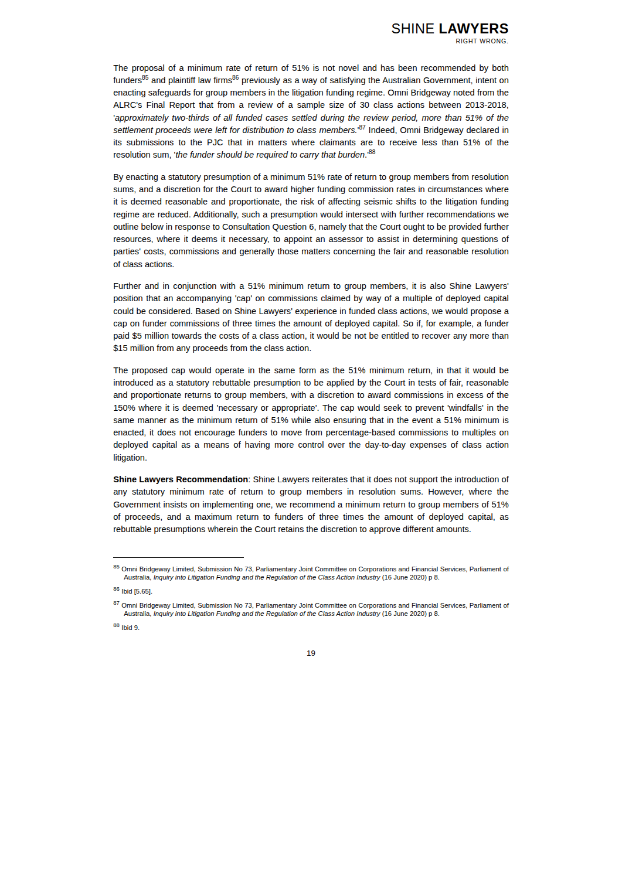SHINE LAWYERS
Right Wrong.
The proposal of a minimum rate of return of 51% is not novel and has been recommended by both funders85 and plaintiff law firms86 previously as a way of satisfying the Australian Government, intent on enacting safeguards for group members in the litigation funding regime. Omni Bridgeway noted from the ALRC's Final Report that from a review of a sample size of 30 class actions between 2013-2018, 'approximately two-thirds of all funded cases settled during the review period, more than 51% of the settlement proceeds were left for distribution to class members.'87 Indeed, Omni Bridgeway declared in its submissions to the PJC that in matters where claimants are to receive less than 51% of the resolution sum, 'the funder should be required to carry that burden.'88
By enacting a statutory presumption of a minimum 51% rate of return to group members from resolution sums, and a discretion for the Court to award higher funding commission rates in circumstances where it is deemed reasonable and proportionate, the risk of affecting seismic shifts to the litigation funding regime are reduced. Additionally, such a presumption would intersect with further recommendations we outline below in response to Consultation Question 6, namely that the Court ought to be provided further resources, where it deems it necessary, to appoint an assessor to assist in determining questions of parties' costs, commissions and generally those matters concerning the fair and reasonable resolution of class actions.
Further and in conjunction with a 51% minimum return to group members, it is also Shine Lawyers' position that an accompanying 'cap' on commissions claimed by way of a multiple of deployed capital could be considered. Based on Shine Lawyers' experience in funded class actions, we would propose a cap on funder commissions of three times the amount of deployed capital. So if, for example, a funder paid $5 million towards the costs of a class action, it would be not be entitled to recover any more than $15 million from any proceeds from the class action.
The proposed cap would operate in the same form as the 51% minimum return, in that it would be introduced as a statutory rebuttable presumption to be applied by the Court in tests of fair, reasonable and proportionate returns to group members, with a discretion to award commissions in excess of the 150% where it is deemed 'necessary or appropriate'. The cap would seek to prevent 'windfalls' in the same manner as the minimum return of 51% while also ensuring that in the event a 51% minimum is enacted, it does not encourage funders to move from percentage-based commissions to multiples on deployed capital as a means of having more control over the day-to-day expenses of class action litigation.
Shine Lawyers Recommendation: Shine Lawyers reiterates that it does not support the introduction of any statutory minimum rate of return to group members in resolution sums. However, where the Government insists on implementing one, we recommend a minimum return to group members of 51% of proceeds, and a maximum return to funders of three times the amount of deployed capital, as rebuttable presumptions wherein the Court retains the discretion to approve different amounts.
85 Omni Bridgeway Limited, Submission No 73, Parliamentary Joint Committee on Corporations and Financial Services, Parliament of Australia, Inquiry into Litigation Funding and the Regulation of the Class Action Industry (16 June 2020) p 8.
86 Ibid [5.65].
87 Omni Bridgeway Limited, Submission No 73, Parliamentary Joint Committee on Corporations and Financial Services, Parliament of Australia, Inquiry into Litigation Funding and the Regulation of the Class Action Industry (16 June 2020) p 8.
88 Ibid 9.
19